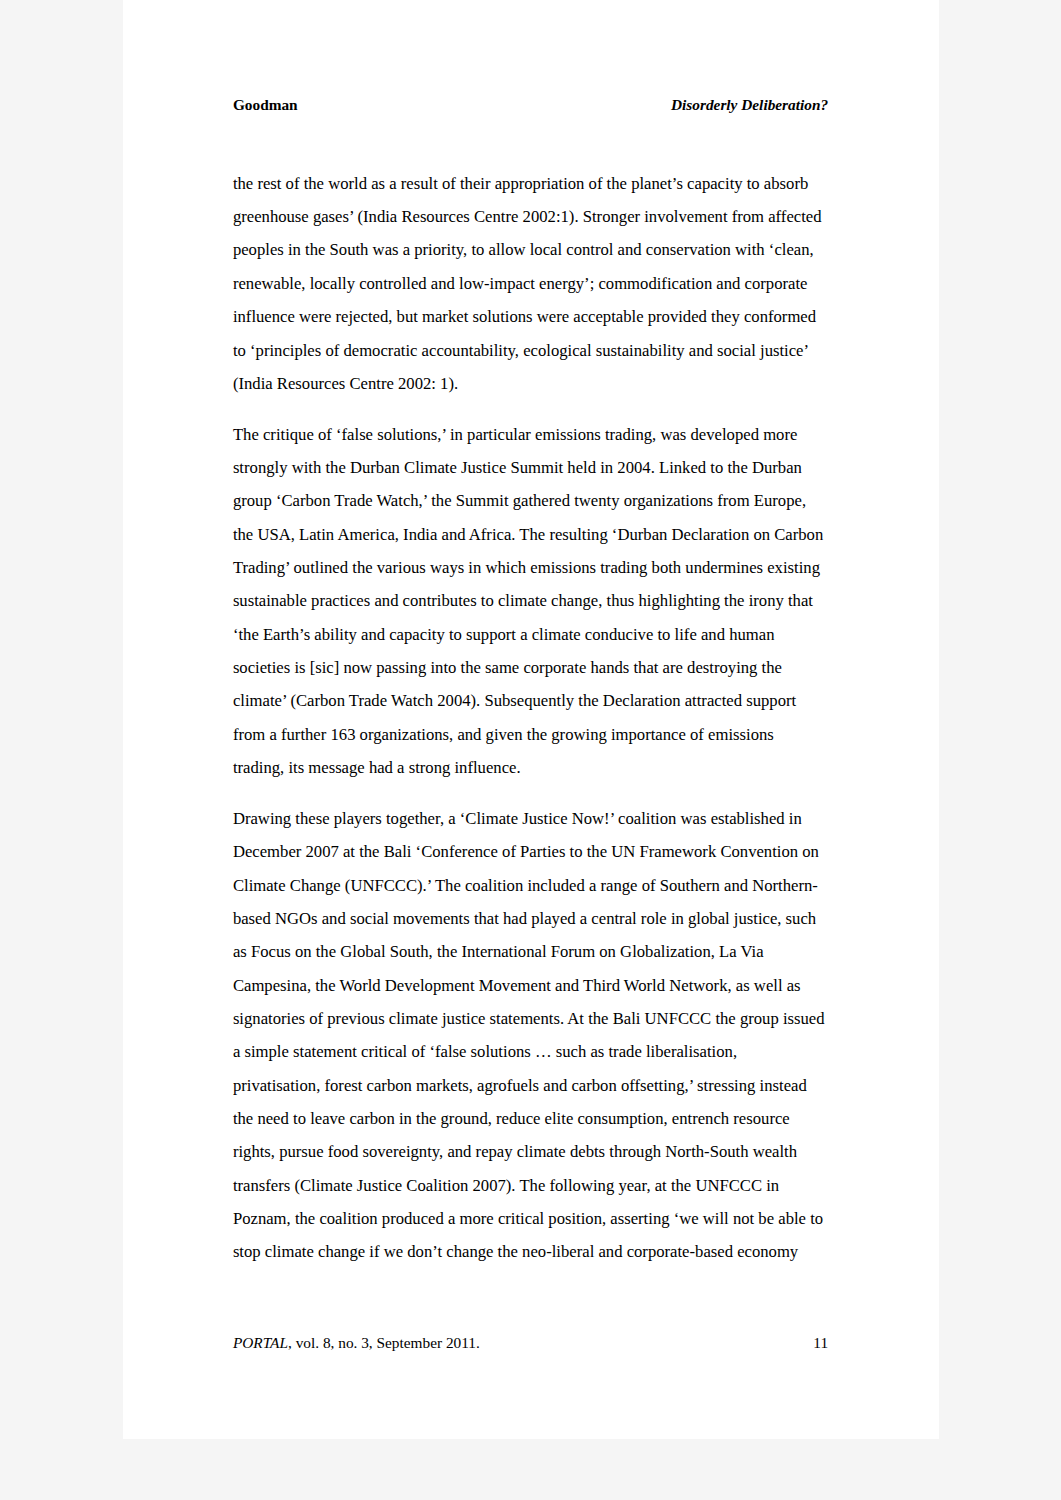Goodman Disorderly Deliberation?
the rest of the world as a result of their appropriation of the planet’s capacity to absorb greenhouse gases’ (India Resources Centre 2002:1). Stronger involvement from affected peoples in the South was a priority, to allow local control and conservation with ‘clean, renewable, locally controlled and low-impact energy’; commodification and corporate influence were rejected, but market solutions were acceptable provided they conformed to ‘principles of democratic accountability, ecological sustainability and social justice’ (India Resources Centre 2002: 1).
The critique of ‘false solutions,’ in particular emissions trading, was developed more strongly with the Durban Climate Justice Summit held in 2004. Linked to the Durban group ‘Carbon Trade Watch,’ the Summit gathered twenty organizations from Europe, the USA, Latin America, India and Africa. The resulting ‘Durban Declaration on Carbon Trading’ outlined the various ways in which emissions trading both undermines existing sustainable practices and contributes to climate change, thus highlighting the irony that ‘the Earth’s ability and capacity to support a climate conducive to life and human societies is [sic] now passing into the same corporate hands that are destroying the climate’ (Carbon Trade Watch 2004). Subsequently the Declaration attracted support from a further 163 organizations, and given the growing importance of emissions trading, its message had a strong influence.
Drawing these players together, a ‘Climate Justice Now!’ coalition was established in December 2007 at the Bali ‘Conference of Parties to the UN Framework Convention on Climate Change (UNFCCC).’ The coalition included a range of Southern and Northern-based NGOs and social movements that had played a central role in global justice, such as Focus on the Global South, the International Forum on Globalization, La Via Campesina, the World Development Movement and Third World Network, as well as signatories of previous climate justice statements. At the Bali UNFCCC the group issued a simple statement critical of ‘false solutions … such as trade liberalisation, privatisation, forest carbon markets, agrofuels and carbon offsetting,’ stressing instead the need to leave carbon in the ground, reduce elite consumption, entrench resource rights, pursue food sovereignty, and repay climate debts through North-South wealth transfers (Climate Justice Coalition 2007). The following year, at the UNFCCC in Poznam, the coalition produced a more critical position, asserting ‘we will not be able to stop climate change if we don’t change the neo-liberal and corporate-based economy
PORTAL, vol. 8, no. 3, September 2011. 11